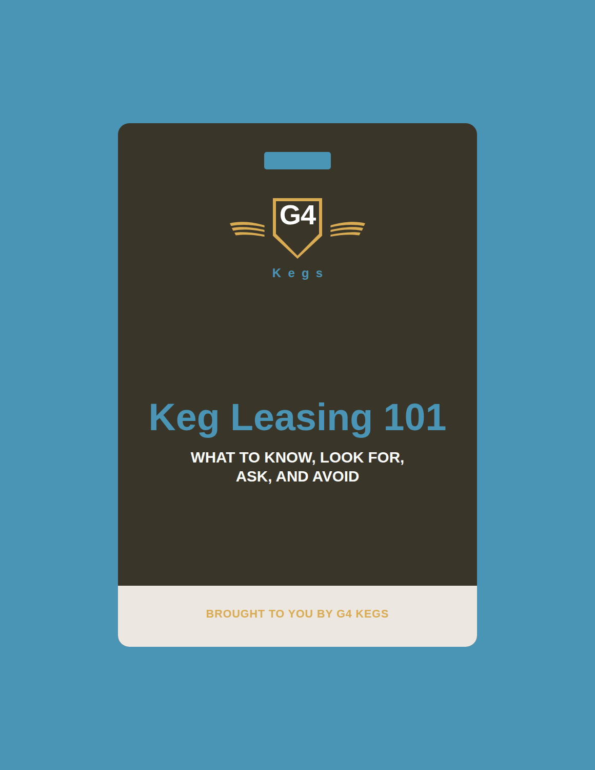G4
Kegs
Keg Leasing 101
What to know, look for, ask, and avoid
Brought to you by G4 Kegs